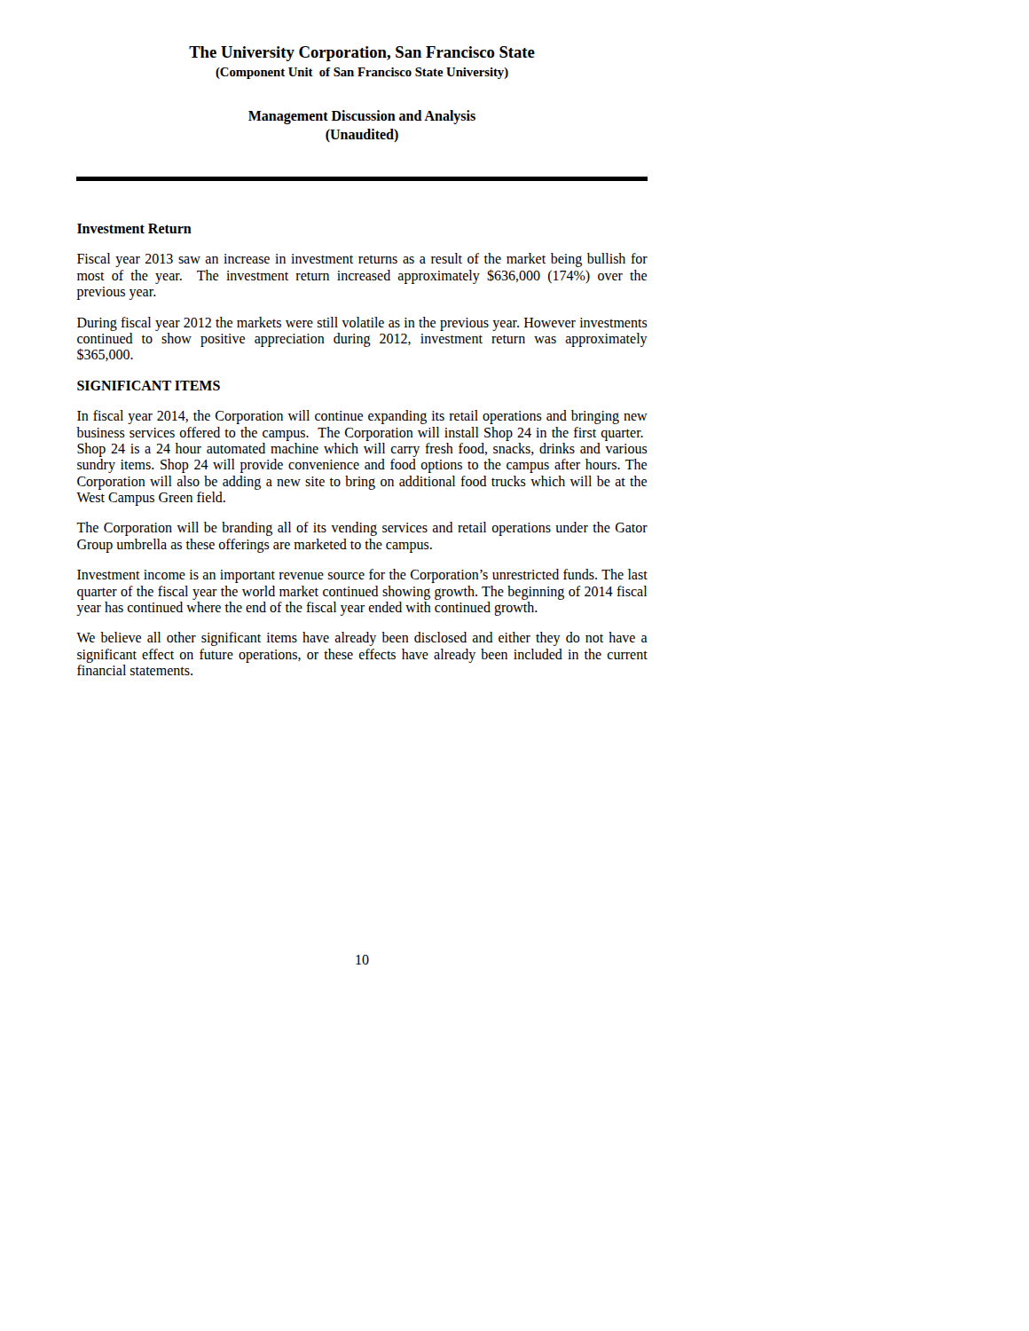The University Corporation, San Francisco State
(Component Unit of San Francisco State University)
Management Discussion and Analysis
(Unaudited)
Investment Return
Fiscal year 2013 saw an increase in investment returns as a result of the market being bullish for most of the year. The investment return increased approximately $636,000 (174%) over the previous year.
During fiscal year 2012 the markets were still volatile as in the previous year. However investments continued to show positive appreciation during 2012, investment return was approximately $365,000.
SIGNIFICANT ITEMS
In fiscal year 2014, the Corporation will continue expanding its retail operations and bringing new business services offered to the campus. The Corporation will install Shop 24 in the first quarter. Shop 24 is a 24 hour automated machine which will carry fresh food, snacks, drinks and various sundry items. Shop 24 will provide convenience and food options to the campus after hours. The Corporation will also be adding a new site to bring on additional food trucks which will be at the West Campus Green field.
The Corporation will be branding all of its vending services and retail operations under the Gator Group umbrella as these offerings are marketed to the campus.
Investment income is an important revenue source for the Corporation’s unrestricted funds. The last quarter of the fiscal year the world market continued showing growth. The beginning of 2014 fiscal year has continued where the end of the fiscal year ended with continued growth.
We believe all other significant items have already been disclosed and either they do not have a significant effect on future operations, or these effects have already been included in the current financial statements.
10